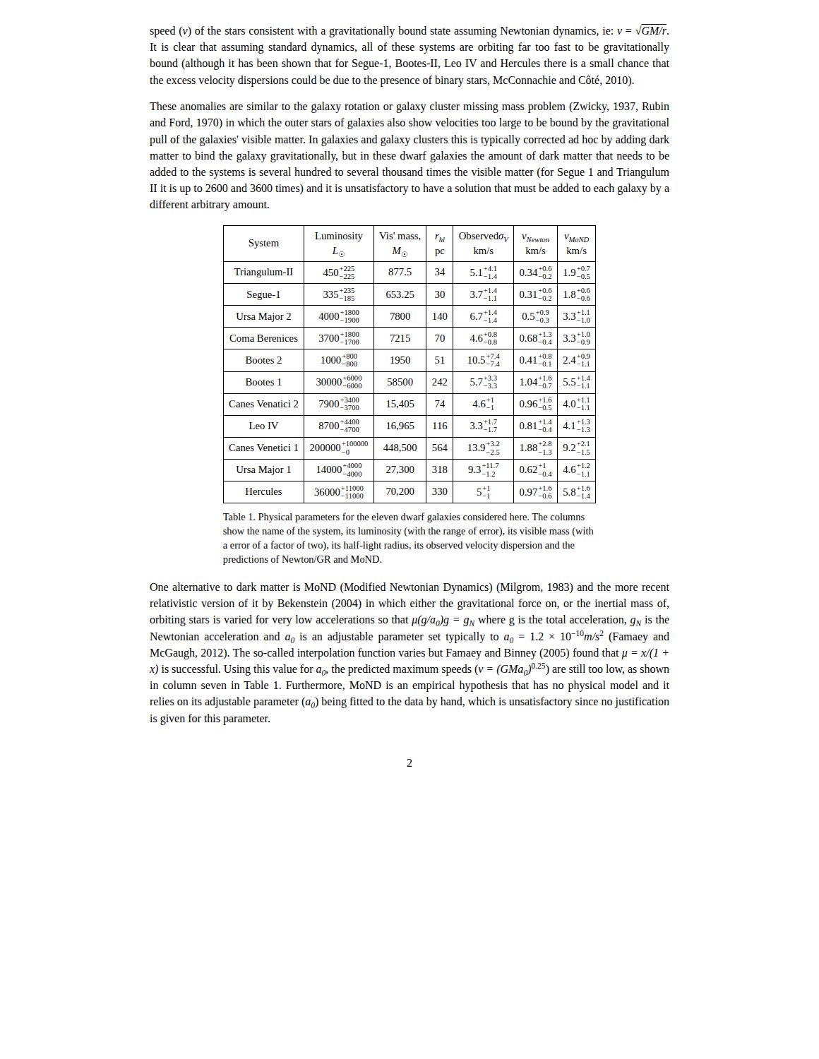speed (v) of the stars consistent with a gravitationally bound state assuming Newtonian dynamics, ie: v = √GM/r. It is clear that assuming standard dynamics, all of these systems are orbiting far too fast to be gravitationally bound (although it has been shown that for Segue-1, Bootes-II, Leo IV and Hercules there is a small chance that the excess velocity dispersions could be due to the presence of binary stars, McConnachie and Côté, 2010).
These anomalies are similar to the galaxy rotation or galaxy cluster missing mass problem (Zwicky, 1937, Rubin and Ford, 1970) in which the outer stars of galaxies also show velocities too large to be bound by the gravitational pull of the galaxies' visible matter. In galaxies and galaxy clusters this is typically corrected ad hoc by adding dark matter to bind the galaxy gravitationally, but in these dwarf galaxies the amount of dark matter that needs to be added to the systems is several hundred to several thousand times the visible matter (for Segue 1 and Triangulum II it is up to 2600 and 3600 times) and it is unsatisfactory to have a solution that must be added to each galaxy by a different arbitrary amount.
Table 1. Physical parameters for the eleven dwarf galaxies considered here. The columns show the name of the system, its luminosity (with the range of error), its visible mass (with a error of a factor of two), its half-light radius, its observed velocity dispersion and the predictions of Newton/GR and MoND.
| System | Luminosity L ☉ | Vis' mass, M ☉ | r hl pc | Observed σ V km/s | v Newton km/s | v MoND km/s |
| --- | --- | --- | --- | --- | --- | --- |
| Triangulum-II | 450 +225 −225 | 877.5 | 34 | 5.1 +4.1 −1.4 | 0.34 +0.6 −0.2 | 1.9 +0.7 −0.5 |
| Segue-1 | 335 +235 −185 | 653.25 | 30 | 3.7 +1.4 −1.1 | 0.31 +0.6 −0.2 | 1.8 +0.6 −0.6 |
| Ursa Major 2 | 4000 +1800 −1900 | 7800 | 140 | 6.7 +1.4 −1.4 | 0.5 +0.9 −0.3 | 3.3 +1.1 −1.0 |
| Coma Berenices | 3700 +1800 −1700 | 7215 | 70 | 4.6 +0.8 −0.8 | 0.68 +1.3 −0.4 | 3.3 +1.0 −0.9 |
| Bootes 2 | 1000 +800 −800 | 1950 | 51 | 10.5 +7.4 −7.4 | 0.41 +0.8 −0.1 | 2.4 +0.9 −1.1 |
| Bootes 1 | 30000 +6000 −6000 | 58500 | 242 | 5.7 +3.3 −3.3 | 1.04 +1.6 −0.7 | 5.5 +1.4 −1.1 |
| Canes Venatici 2 | 7900 +3400 −3700 | 15,405 | 74 | 4.6 +1 −1 | 0.96 +1.6 −0.5 | 4.0 +1.1 −1.1 |
| Leo IV | 8700 +4400 −4700 | 16,965 | 116 | 3.3 +1.7 −1.7 | 0.81 +1.4 −0.4 | 4.1 +1.3 −1.3 |
| Canes Venetici 1 | 200000 +100000 −0 | 448,500 | 564 | 13.9 +3.2 −2.5 | 1.88 +2.8 −1.3 | 9.2 +2.1 −1.5 |
| Ursa Major 1 | 14000 +4000 −4000 | 27,300 | 318 | 9.3 +11.7 −1.2 | 0.62 +1 −0.4 | 4.6 +1.2 −1.1 |
| Hercules | 36000 +11000 −11000 | 70,200 | 330 | 5 +1 −1 | 0.97 +1.6 −0.6 | 5.8 +1.6 −1.4 |
One alternative to dark matter is MoND (Modified Newtonian Dynamics) (Milgrom, 1983) and the more recent relativistic version of it by Bekenstein (2004) in which either the gravitational force on, or the inertial mass of, orbiting stars is varied for very low accelerations so that μ(g/a0)g = gN where g is the total acceleration, gN is the Newtonian acceleration and a0 is an adjustable parameter set typically to a0 = 1.2 × 10−10m/s2 (Famaey and McGaugh, 2012). The so-called interpolation function varies but Famaey and Binney (2005) found that μ = x/(1 + x) is successful. Using this value for a0, the predicted maximum speeds (v = (GMa0)0.25) are still too low, as shown in column seven in Table 1. Furthermore, MoND is an empirical hypothesis that has no physical model and it relies on its adjustable parameter (a0) being fitted to the data by hand, which is unsatisfactory since no justification is given for this parameter.
2